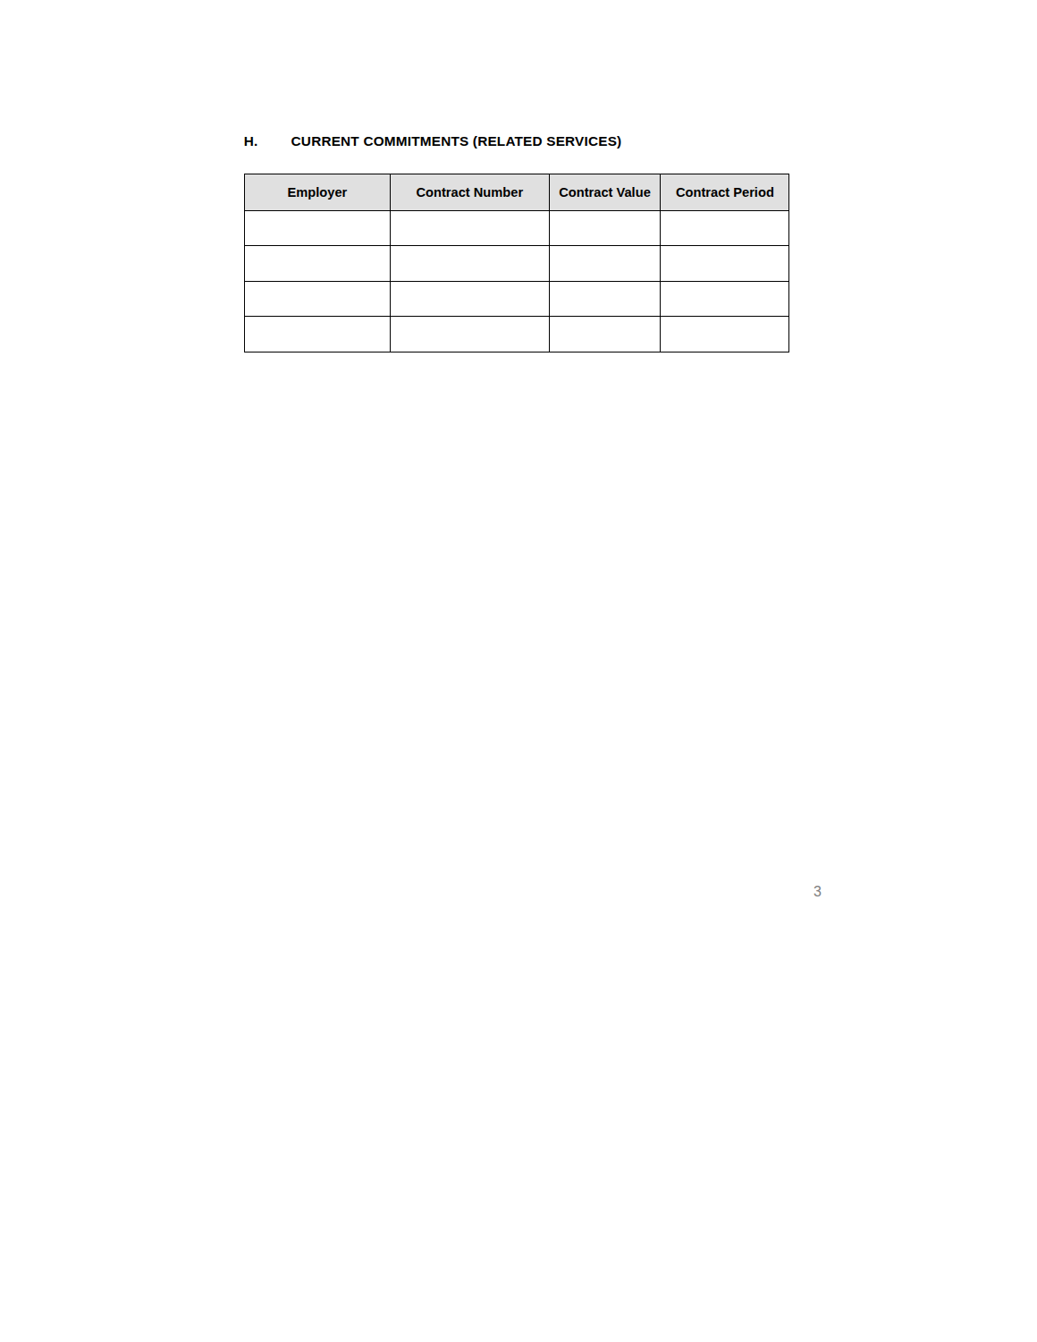H. CURRENT COMMITMENTS (RELATED SERVICES)
| Employer | Contract Number | Contract Value | Contract Period |
| --- | --- | --- | --- |
3